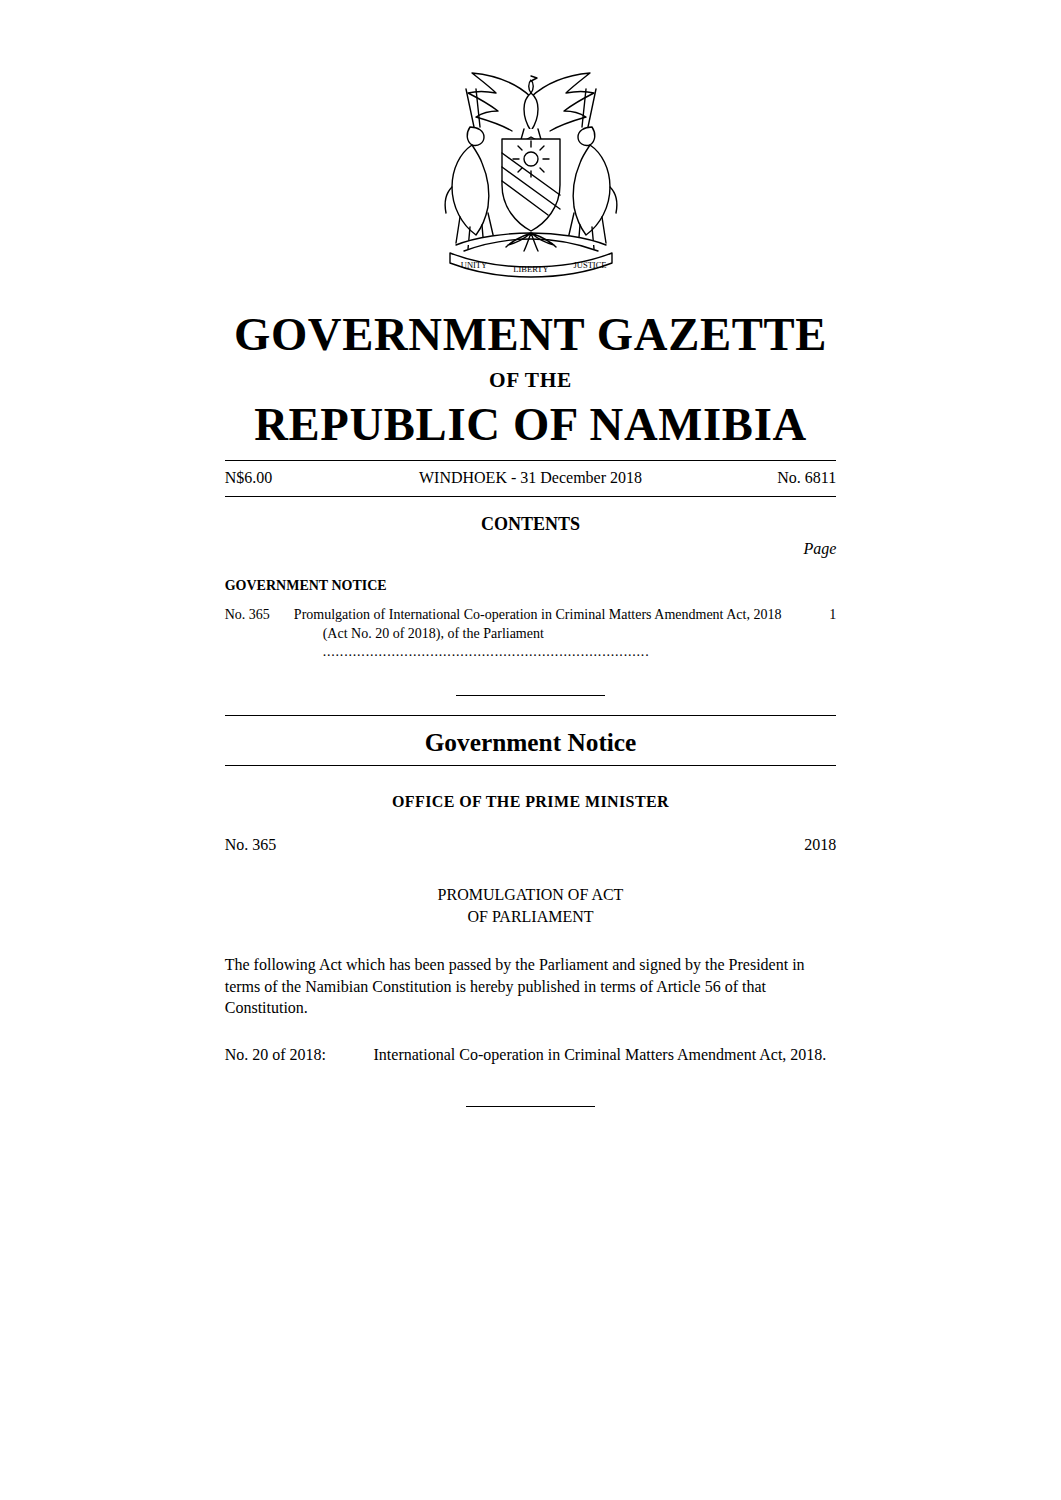Coat of arms of the Republic of Namibia UNITY LIBERTY JUSTICE
GOVERNMENT GAZETTE
OF THE
REPUBLIC OF NAMIBIA
| N$6.00 | WINDHOEK - 31 December 2018 | No. 6811 |
CONTENTS
Page
GOVERNMENT NOTICE
| No. 365 | Promulgation of International Co-operation in Criminal Matters Amendment Act, 2018 (Act No. 20 of 2018), of the Parliament ............................................................................ | 1 |
Government Notice
OFFICE OF THE PRIME MINISTER
| No. 365 | 2018 |
PROMULGATION OF ACT
OF PARLIAMENT
The following Act which has been passed by the Parliament and signed by the President in terms of the Namibian Constitution is hereby published in terms of Article 56 of that Constitution.
| No. 20 of 2018: | International Co-operation in Criminal Matters Amendment Act, 2018. |